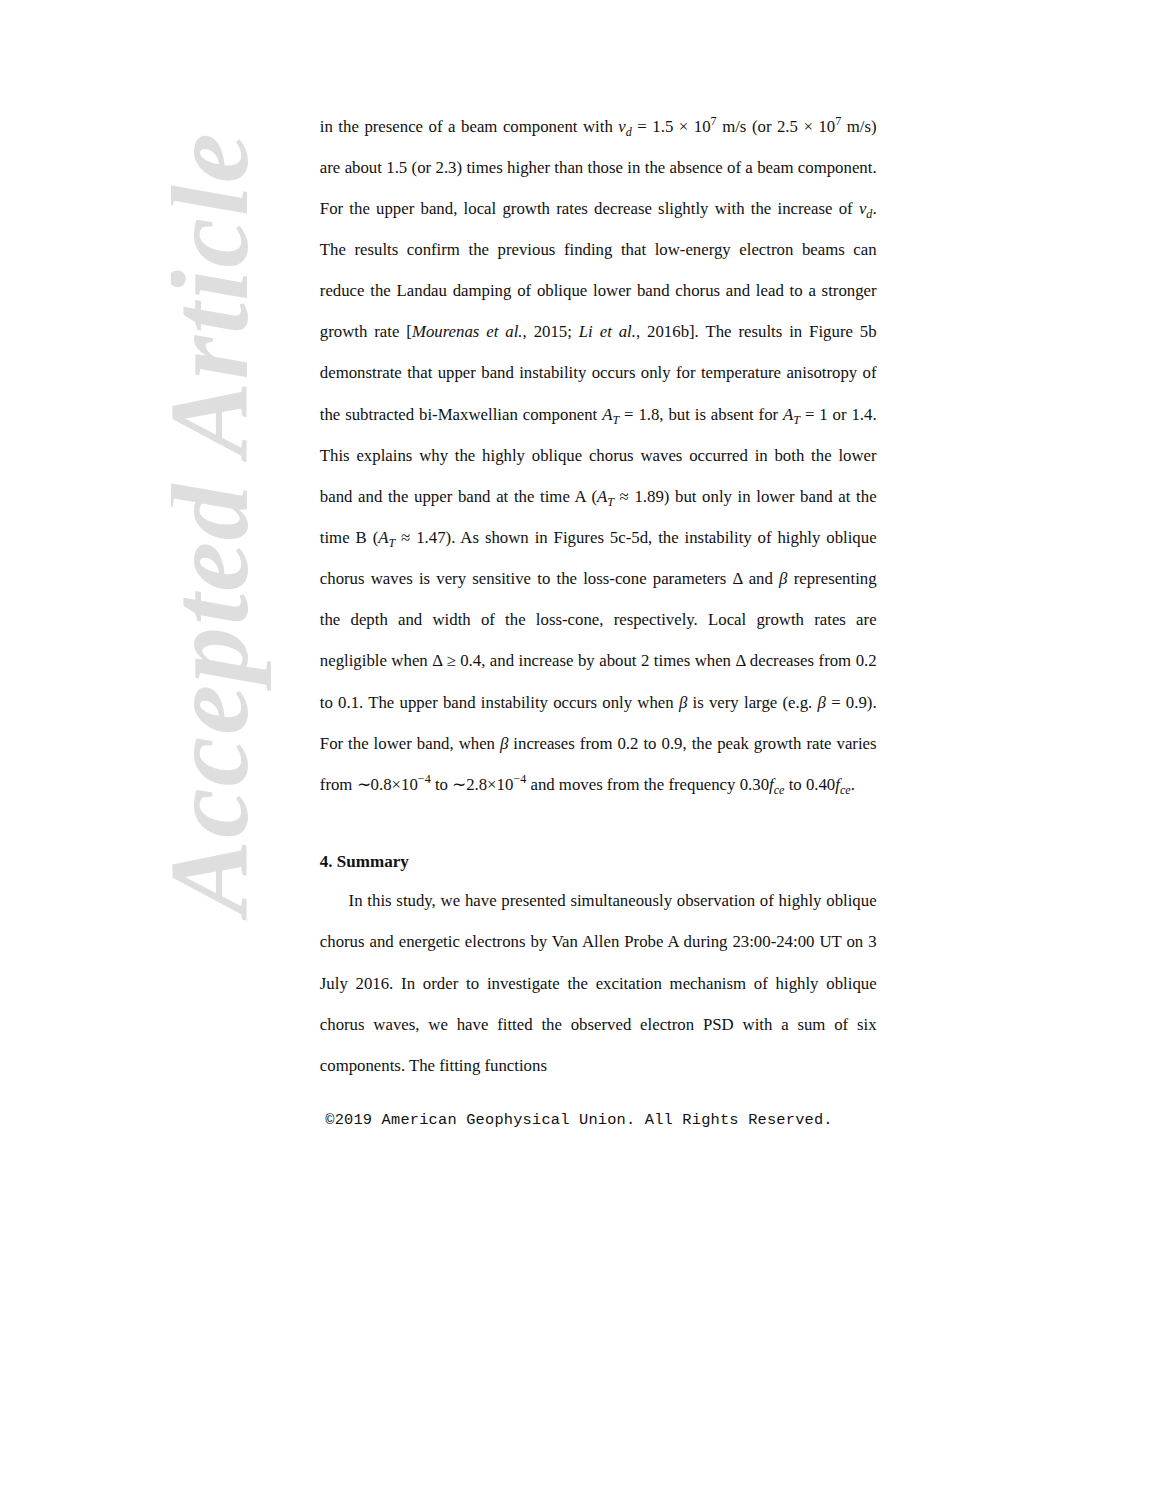Accepted Article
in the presence of a beam component with vd = 1.5 × 107 m/s (or 2.5 × 107 m/s) are about 1.5 (or 2.3) times higher than those in the absence of a beam component. For the upper band, local growth rates decrease slightly with the increase of vd. The results confirm the previous finding that low-energy electron beams can reduce the Landau damping of oblique lower band chorus and lead to a stronger growth rate [Mourenas et al., 2015; Li et al., 2016b]. The results in Figure 5b demonstrate that upper band instability occurs only for temperature anisotropy of the subtracted bi-Maxwellian component AT = 1.8, but is absent for AT = 1 or 1.4. This explains why the highly oblique chorus waves occurred in both the lower band and the upper band at the time A (AT ≈ 1.89) but only in lower band at the time B (AT ≈ 1.47). As shown in Figures 5c-5d, the instability of highly oblique chorus waves is very sensitive to the loss-cone parameters Δ and β representing the depth and width of the loss-cone, respectively. Local growth rates are negligible when Δ ≥ 0.4, and increase by about 2 times when Δ decreases from 0.2 to 0.1. The upper band instability occurs only when β is very large (e.g. β = 0.9). For the lower band, when β increases from 0.2 to 0.9, the peak growth rate varies from ∼0.8×10−4 to ∼2.8×10−4 and moves from the frequency 0.30fce to 0.40fce.
4. Summary
In this study, we have presented simultaneously observation of highly oblique chorus and energetic electrons by Van Allen Probe A during 23:00-24:00 UT on 3 July 2016. In order to investigate the excitation mechanism of highly oblique chorus waves, we have fitted the observed electron PSD with a sum of six components. The fitting functions
©2019 American Geophysical Union. All Rights Reserved.